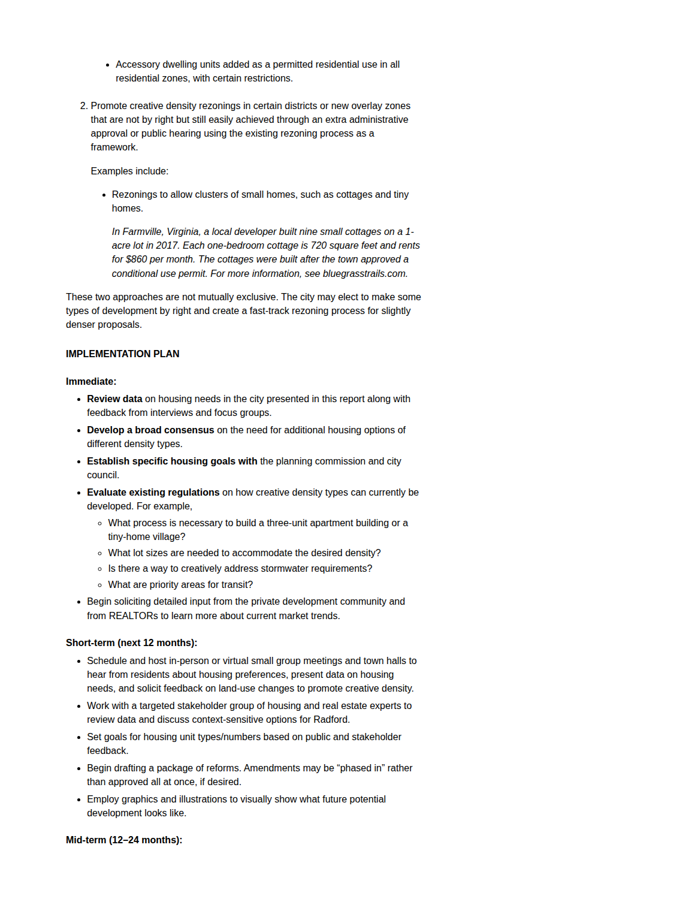Accessory dwelling units added as a permitted residential use in all residential zones, with certain restrictions.
Promote creative density rezonings in certain districts or new overlay zones that are not by right but still easily achieved through an extra administrative approval or public hearing using the existing rezoning process as a framework.
Examples include:
Rezonings to allow clusters of small homes, such as cottages and tiny homes.
In Farmville, Virginia, a local developer built nine small cottages on a 1-acre lot in 2017. Each one-bedroom cottage is 720 square feet and rents for $860 per month. The cottages were built after the town approved a conditional use permit. For more information, see bluegrasstrails.com.
These two approaches are not mutually exclusive. The city may elect to make some types of development by right and create a fast-track rezoning process for slightly denser proposals.
IMPLEMENTATION PLAN
Immediate:
Review data on housing needs in the city presented in this report along with feedback from interviews and focus groups.
Develop a broad consensus on the need for additional housing options of different density types.
Establish specific housing goals with the planning commission and city council.
Evaluate existing regulations on how creative density types can currently be developed. For example,
What process is necessary to build a three-unit apartment building or a tiny-home village?
What lot sizes are needed to accommodate the desired density?
Is there a way to creatively address stormwater requirements?
What are priority areas for transit?
Begin soliciting detailed input from the private development community and from REALTORs to learn more about current market trends.
Short-term (next 12 months):
Schedule and host in-person or virtual small group meetings and town halls to hear from residents about housing preferences, present data on housing needs, and solicit feedback on land-use changes to promote creative density.
Work with a targeted stakeholder group of housing and real estate experts to review data and discuss context-sensitive options for Radford.
Set goals for housing unit types/numbers based on public and stakeholder feedback.
Begin drafting a package of reforms. Amendments may be “phased in” rather than approved all at once, if desired.
Employ graphics and illustrations to visually show what future potential development looks like.
Mid-term (12–24 months):